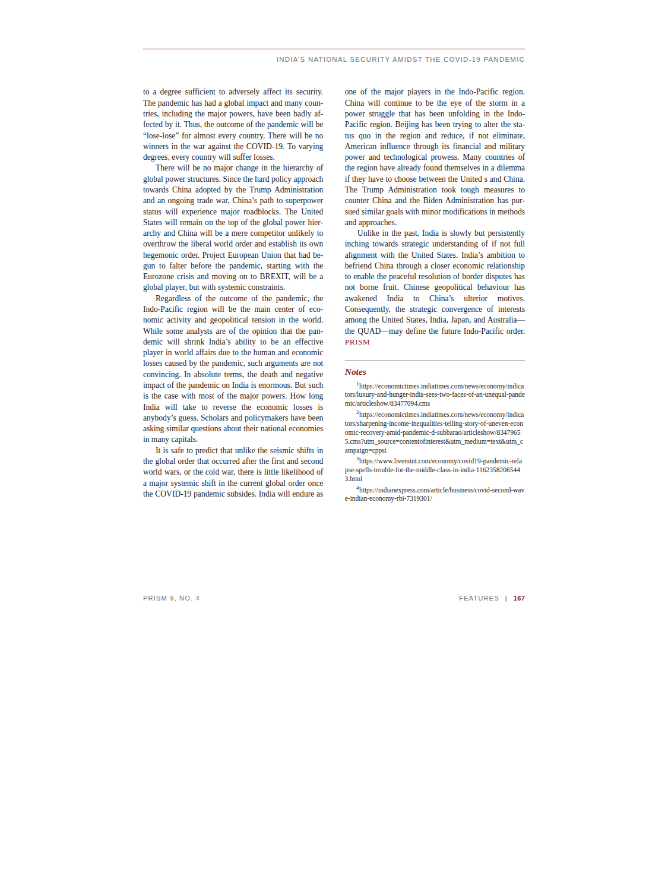India’s National Security Amidst the COVID-19 Pandemic
to a degree sufficient to adversely affect its security. The pandemic has had a global impact and many countries, including the major powers, have been badly affected by it. Thus, the outcome of the pandemic will be “lose-lose” for almost every country. There will be no winners in the war against the COVID-19. To varying degrees, every country will suffer losses.
There will be no major change in the hierarchy of global power structures. Since the hard policy approach towards China adopted by the Trump Administration and an ongoing trade war, China’s path to superpower status will experience major roadblocks. The United States will remain on the top of the global power hierarchy and China will be a mere competitor unlikely to overthrow the liberal world order and establish its own hegemonic order. Project European Union that had begun to falter before the pandemic, starting with the Eurozone crisis and moving on to BREXIT, will be a global player, but with systemic constraints.
Regardless of the outcome of the pandemic, the Indo-Pacific region will be the main center of economic activity and geopolitical tension in the world. While some analysts are of the opinion that the pandemic will shrink India’s ability to be an effective player in world affairs due to the human and economic losses caused by the pandemic, such arguments are not convincing. In absolute terms, the death and negative impact of the pandemic on India is enormous. But such is the case with most of the major powers. How long India will take to reverse the economic losses is anybody’s guess. Scholars and policymakers have been asking similar questions about their national economies in many capitals.
It is safe to predict that unlike the seismic shifts in the global order that occurred after the first and second world wars, or the cold war, there is little likelihood of a major systemic shift in the current global order once the COVID-19 pandemic subsides. India will endure as one of the major players in the Indo-Pacific region. China will continue to be the eye of the storm in a power struggle that has been unfolding in the Indo-Pacific region. Beijing has been trying to alter the status quo in the region and reduce, if not eliminate, American influence through its financial and military power and technological prowess. Many countries of the region have already found themselves in a dilemma if they have to choose between the United s and China. The Trump Administration took tough measures to counter China and the Biden Administration has pursued similar goals with minor modifications in methods and approaches.
Unlike in the past, India is slowly but persistently inching towards strategic understanding of if not full alignment with the United States. India’s ambition to befriend China through a closer economic relationship to enable the peaceful resolution of border disputes has not borne fruit. Chinese geopolitical behaviour has awakened India to China’s ulterior motives. Consequently, the strategic convergence of interests among the United States, India, Japan, and Australia—the QUAD—may define the future Indo-Pacific order. PRISM
Notes
1https://economictimes.indiatimes.com/news/economy/indicators/luxury-and-hunger-india-sees-two-faces-of-an-unequal-pandemic/articleshow/83477094.cms
2https://economictimes.indiatimes.com/news/economy/indicators/sharpening-income-inequalities-telling-story-of-uneven-economic-recovery-amid-pandemic-d-subbarao/articleshow/83479655.cms?utm_source=contentofinterest&utm_medium=text&utm_campaign=cppst
3https://www.livemint.com/economy/covid19-pandemic-relapse-spells-trouble-for-the-middle-class-in-india-11623582065443.html
4https://indianexpress.com/article/business/covid-second-wave-indian-economy-rbi-7319301/
PRISM 9, NO. 4
FEATURES | 167